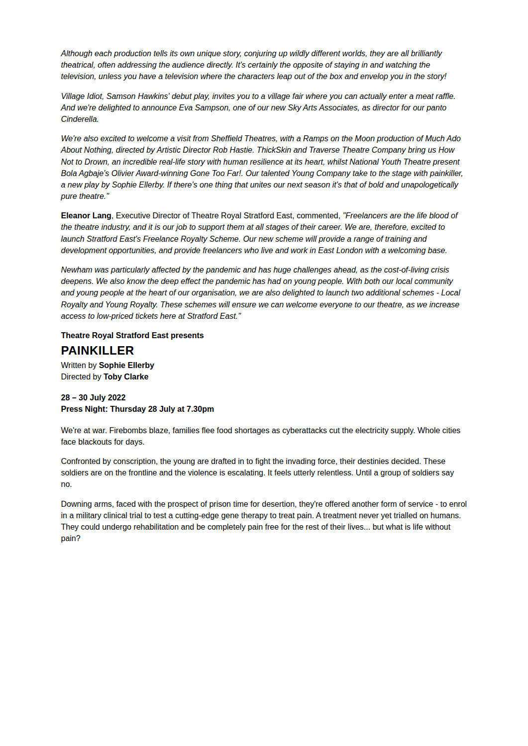Although each production tells its own unique story, conjuring up wildly different worlds, they are all brilliantly theatrical, often addressing the audience directly. It's certainly the opposite of staying in and watching the television, unless you have a television where the characters leap out of the box and envelop you in the story!
Village Idiot, Samson Hawkins' debut play, invites you to a village fair where you can actually enter a meat raffle. And we're delighted to announce Eva Sampson, one of our new Sky Arts Associates, as director for our panto Cinderella.
We're also excited to welcome a visit from Sheffield Theatres, with a Ramps on the Moon production of Much Ado About Nothing, directed by Artistic Director Rob Hastie. ThickSkin and Traverse Theatre Company bring us How Not to Drown, an incredible real-life story with human resilience at its heart, whilst National Youth Theatre present Bola Agbaje's Olivier Award-winning Gone Too Far!. Our talented Young Company take to the stage with painkiller, a new play by Sophie Ellerby. If there's one thing that unites our next season it's that of bold and unapologetically pure theatre."
Eleanor Lang, Executive Director of Theatre Royal Stratford East, commented, "Freelancers are the life blood of the theatre industry, and it is our job to support them at all stages of their career. We are, therefore, excited to launch Stratford East's Freelance Royalty Scheme. Our new scheme will provide a range of training and development opportunities, and provide freelancers who live and work in East London with a welcoming base.
Newham was particularly affected by the pandemic and has huge challenges ahead, as the cost-of-living crisis deepens. We also know the deep effect the pandemic has had on young people. With both our local community and young people at the heart of our organisation, we are also delighted to launch two additional schemes - Local Royalty and Young Royalty. These schemes will ensure we can welcome everyone to our theatre, as we increase access to low-priced tickets here at Stratford East."
Theatre Royal Stratford East presents
PAINKILLER
Written by Sophie Ellerby
Directed by Toby Clarke
28 – 30 July 2022
Press Night: Thursday 28 July at 7.30pm
We're at war. Firebombs blaze, families flee food shortages as cyberattacks cut the electricity supply. Whole cities face blackouts for days.
Confronted by conscription, the young are drafted in to fight the invading force, their destinies decided. These soldiers are on the frontline and the violence is escalating. It feels utterly relentless. Until a group of soldiers say no.
Downing arms, faced with the prospect of prison time for desertion, they're offered another form of service - to enrol in a military clinical trial to test a cutting-edge gene therapy to treat pain. A treatment never yet trialled on humans. They could undergo rehabilitation and be completely pain free for the rest of their lives... but what is life without pain?